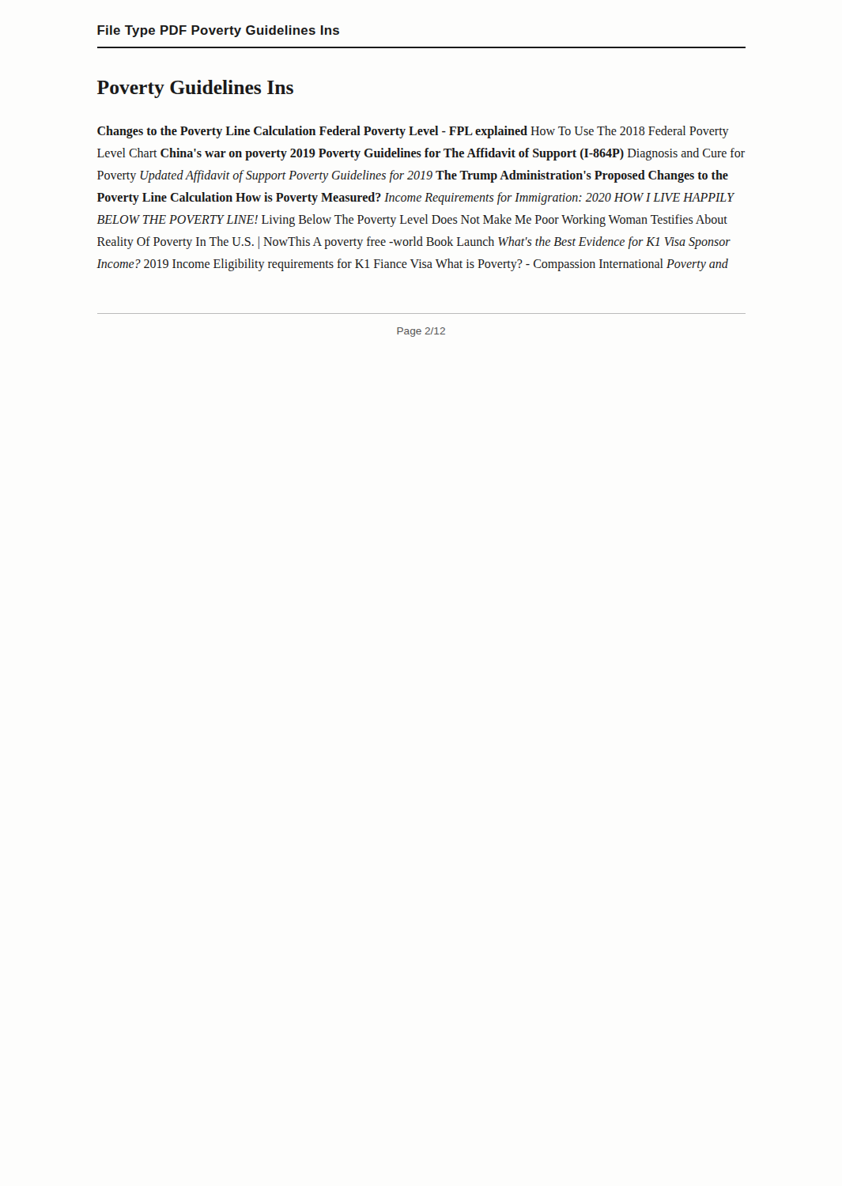File Type PDF Poverty Guidelines Ins
Poverty Guidelines Ins
Changes to the Poverty Line Calculation Federal Poverty Level - FPL explained How To Use The 2018 Federal Poverty Level Chart China's war on poverty 2019 Poverty Guidelines for The Affidavit of Support (I-864P) Diagnosis and Cure for Poverty Updated Affidavit of Support Poverty Guidelines for 2019 The Trump Administration's Proposed Changes to the Poverty Line Calculation How is Poverty Measured? Income Requirements for Immigration: 2020 HOW I LIVE HAPPILY BELOW THE POVERTY LINE! Living Below The Poverty Level Does Not Make Me Poor Working Woman Testifies About Reality Of Poverty In The U.S. | NowThis A poverty free -world Book Launch What's the Best Evidence for K1 Visa Sponsor Income? 2019 Income Eligibility requirements for K1 Fiance Visa What is Poverty? - Compassion International Poverty and
Page 2/12